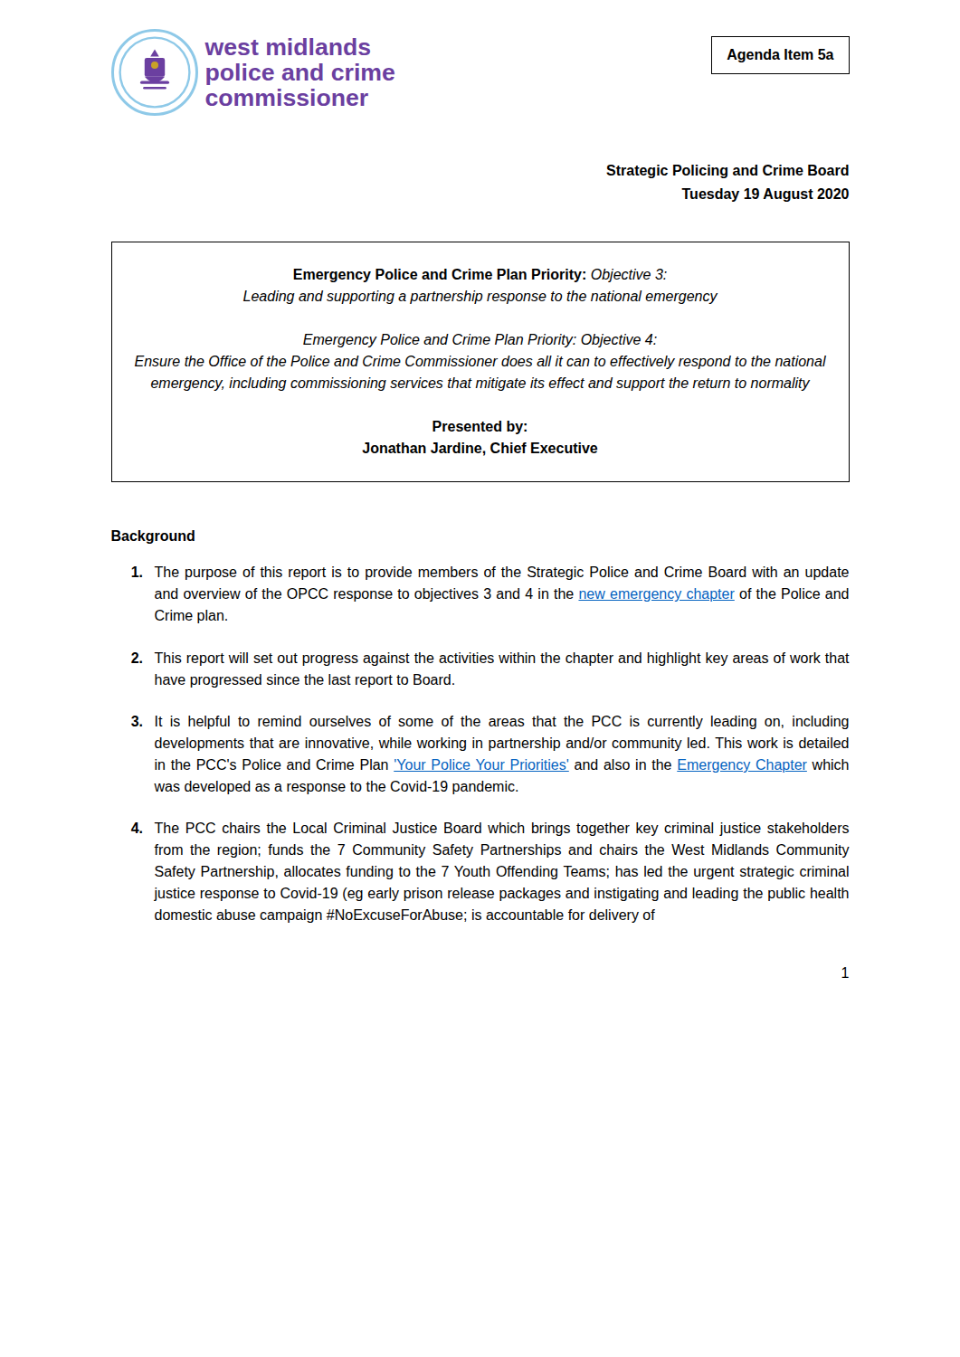west midlands police and crime commissioner
Agenda Item 5a
Strategic Policing and Crime Board
Tuesday 19 August 2020
Emergency Police and Crime Plan Priority: Objective 3:
Leading and supporting a partnership response to the national emergency
Emergency Police and Crime Plan Priority: Objective 4:
Ensure the Office of the Police and Crime Commissioner does all it can to effectively respond to the national emergency, including commissioning services that mitigate its effect and support the return to normality
Presented by:
Jonathan Jardine, Chief Executive
Background
The purpose of this report is to provide members of the Strategic Police and Crime Board with an update and overview of the OPCC response to objectives 3 and 4 in the new emergency chapter of the Police and Crime plan.
This report will set out progress against the activities within the chapter and highlight key areas of work that have progressed since the last report to Board.
It is helpful to remind ourselves of some of the areas that the PCC is currently leading on, including developments that are innovative, while working in partnership and/or community led. This work is detailed in the PCC's Police and Crime Plan 'Your Police Your Priorities' and also in the Emergency Chapter which was developed as a response to the Covid-19 pandemic.
The PCC chairs the Local Criminal Justice Board which brings together key criminal justice stakeholders from the region; funds the 7 Community Safety Partnerships and chairs the West Midlands Community Safety Partnership, allocates funding to the 7 Youth Offending Teams; has led the urgent strategic criminal justice response to Covid-19 (eg early prison release packages and instigating and leading the public health domestic abuse campaign #NoExcuseForAbuse; is accountable for delivery of
1